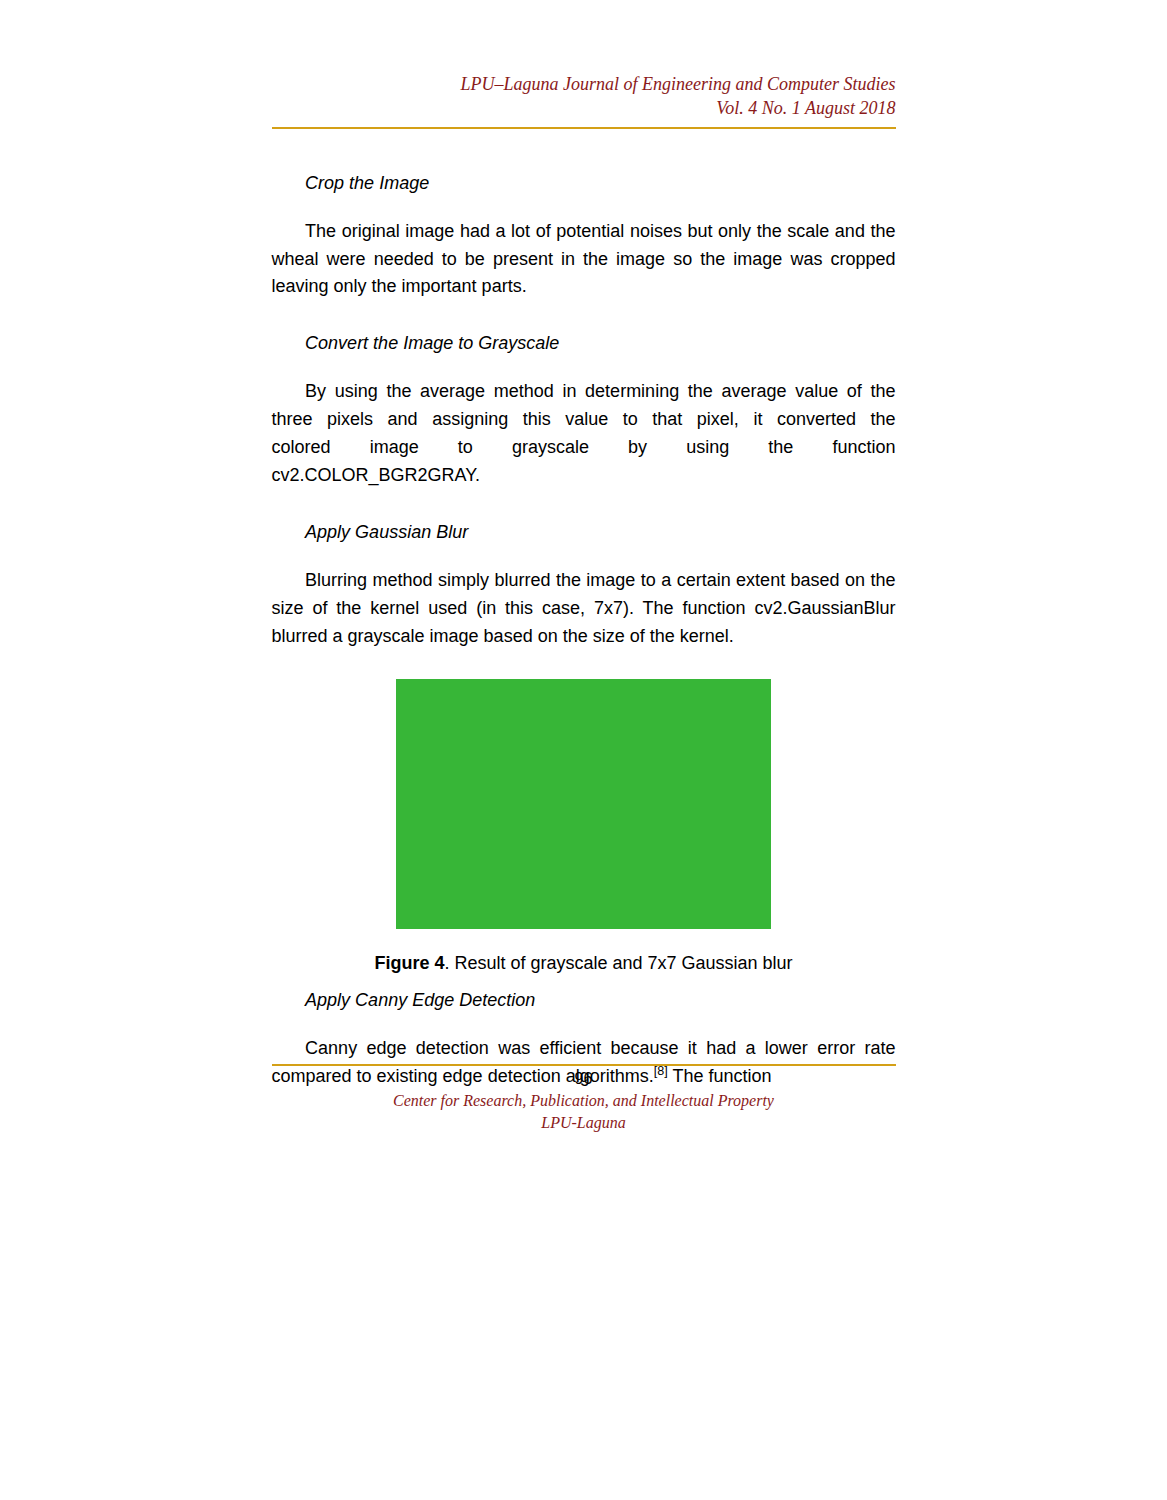LPU–Laguna Journal of Engineering and Computer Studies
Vol. 4 No. 1 August 2018
Crop the Image
The original image had a lot of potential noises but only the scale and the wheal were needed to be present in the image so the image was cropped leaving only the important parts.
Convert the Image to Grayscale
By using the average method in determining the average value of the three pixels and assigning this value to that pixel, it converted the colored image to grayscale by using the function cv2.COLOR_BGR2GRAY.
Apply Gaussian Blur
Blurring method simply blurred the image to a certain extent based on the size of the kernel used (in this case, 7x7). The function cv2.GaussianBlur blurred a grayscale image based on the size of the kernel.
Figure 4. Result of grayscale and 7x7 Gaussian blur
Apply Canny Edge Detection
Canny edge detection was efficient because it had a lower error rate compared to existing edge detection algorithms.[8] The function
96
Center for Research, Publication, and Intellectual Property
LPU-Laguna